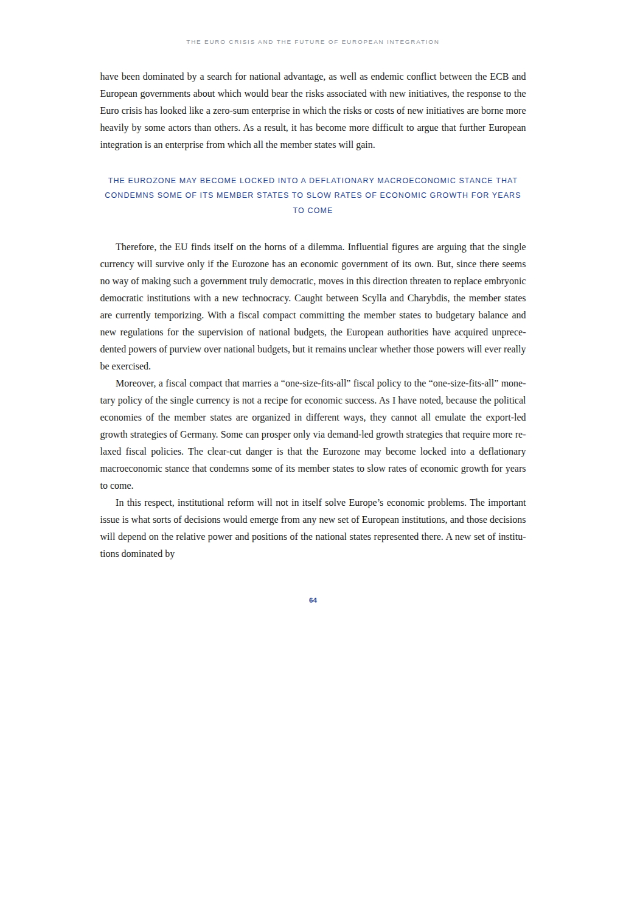The Euro Crisis and the Future of European Integration
have been dominated by a search for national advantage, as well as endemic conflict between the ECB and European governments about which would bear the risks associated with new initiatives, the response to the Euro crisis has looked like a zero-sum enterprise in which the risks or costs of new initiatives are borne more heavily by some actors than others. As a result, it has become more difficult to argue that further European integration is an enterprise from which all the member states will gain.
The Eurozone may become locked into a deflationary macroeconomic stance that condemns some of its member states to slow rates of economic growth for years to come
Therefore, the EU finds itself on the horns of a dilemma. Influential figures are arguing that the single currency will survive only if the Eurozone has an economic government of its own. But, since there seems no way of making such a government truly democratic, moves in this direction threaten to replace embryonic democratic institutions with a new technocracy. Caught between Scylla and Charybdis, the member states are currently temporizing. With a fiscal compact committing the member states to budgetary balance and new regulations for the supervision of national budgets, the European authorities have acquired unprecedented powers of purview over national budgets, but it remains unclear whether those powers will ever really be exercised.
Moreover, a fiscal compact that marries a “one-size-fits-all” fiscal policy to the “one-size-fits-all” monetary policy of the single currency is not a recipe for economic success. As I have noted, because the political economies of the member states are organized in different ways, they cannot all emulate the export-led growth strategies of Germany. Some can prosper only via demand-led growth strategies that require more relaxed fiscal policies. The clear-cut danger is that the Eurozone may become locked into a deflationary macroeconomic stance that condemns some of its member states to slow rates of economic growth for years to come.
In this respect, institutional reform will not in itself solve Europe’s economic problems. The important issue is what sorts of decisions would emerge from any new set of European institutions, and those decisions will depend on the relative power and positions of the national states represented there. A new set of institutions dominated by
64